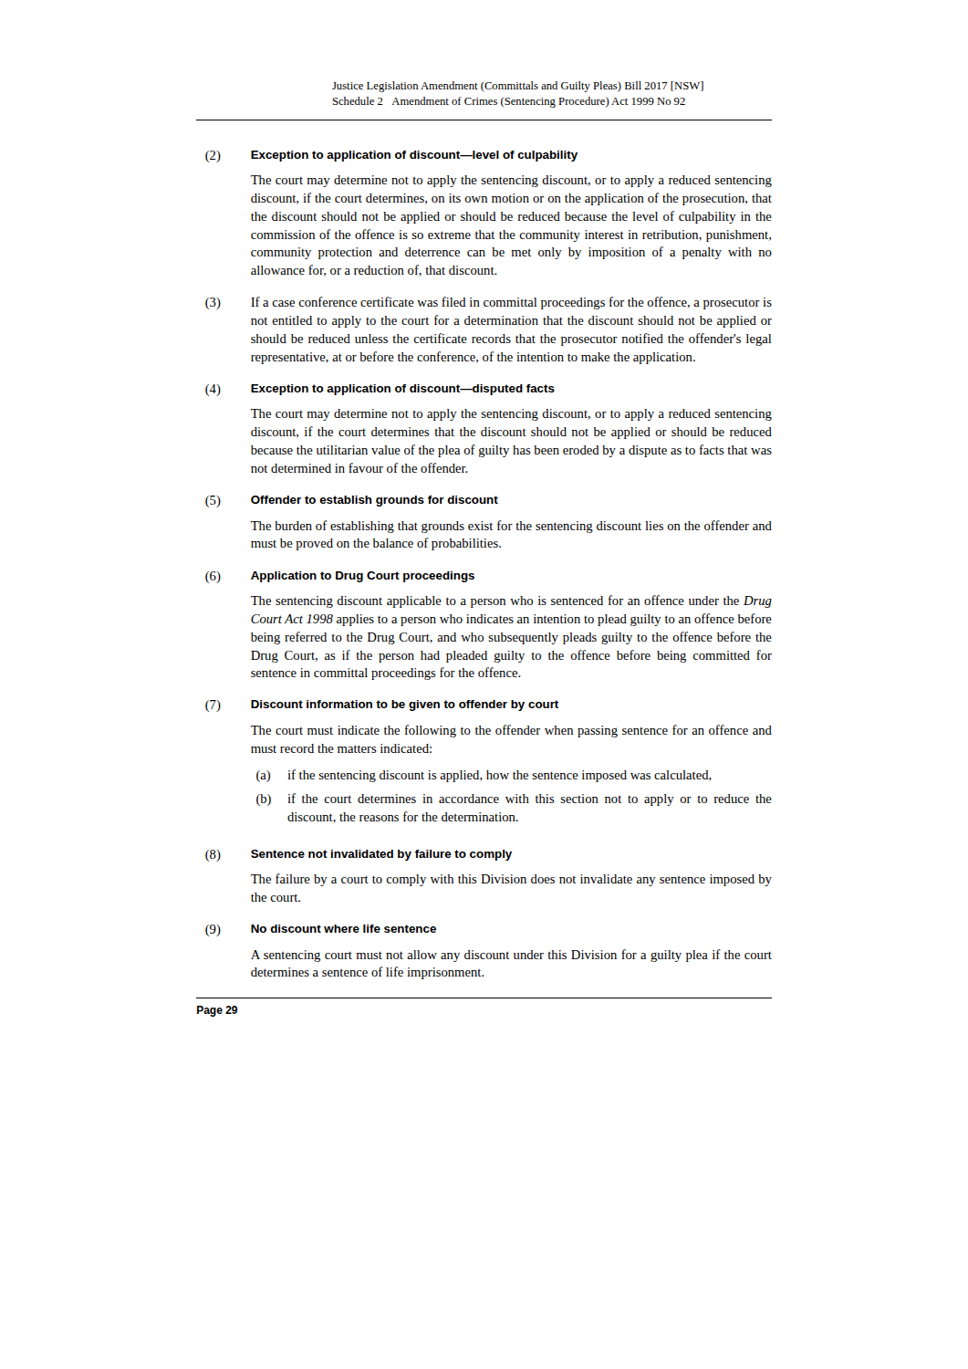Justice Legislation Amendment (Committals and Guilty Pleas) Bill 2017 [NSW] Schedule 2 Amendment of Crimes (Sentencing Procedure) Act 1999 No 92
(2)
Exception to application of discount—level of culpability
The court may determine not to apply the sentencing discount, or to apply a reduced sentencing discount, if the court determines, on its own motion or on the application of the prosecution, that the discount should not be applied or should be reduced because the level of culpability in the commission of the offence is so extreme that the community interest in retribution, punishment, community protection and deterrence can be met only by imposition of a penalty with no allowance for, or a reduction of, that discount.
(3)
If a case conference certificate was filed in committal proceedings for the offence, a prosecutor is not entitled to apply to the court for a determination that the discount should not be applied or should be reduced unless the certificate records that the prosecutor notified the offender's legal representative, at or before the conference, of the intention to make the application.
(4)
Exception to application of discount—disputed facts
The court may determine not to apply the sentencing discount, or to apply a reduced sentencing discount, if the court determines that the discount should not be applied or should be reduced because the utilitarian value of the plea of guilty has been eroded by a dispute as to facts that was not determined in favour of the offender.
(5)
Offender to establish grounds for discount
The burden of establishing that grounds exist for the sentencing discount lies on the offender and must be proved on the balance of probabilities.
(6)
Application to Drug Court proceedings
The sentencing discount applicable to a person who is sentenced for an offence under the Drug Court Act 1998 applies to a person who indicates an intention to plead guilty to an offence before being referred to the Drug Court, and who subsequently pleads guilty to the offence before the Drug Court, as if the person had pleaded guilty to the offence before being committed for sentence in committal proceedings for the offence.
(7)
Discount information to be given to offender by court
The court must indicate the following to the offender when passing sentence for an offence and must record the matters indicated:
(a) if the sentencing discount is applied, how the sentence imposed was calculated,
(b) if the court determines in accordance with this section not to apply or to reduce the discount, the reasons for the determination.
(8)
Sentence not invalidated by failure to comply
The failure by a court to comply with this Division does not invalidate any sentence imposed by the court.
(9)
No discount where life sentence
A sentencing court must not allow any discount under this Division for a guilty plea if the court determines a sentence of life imprisonment.
Page 29